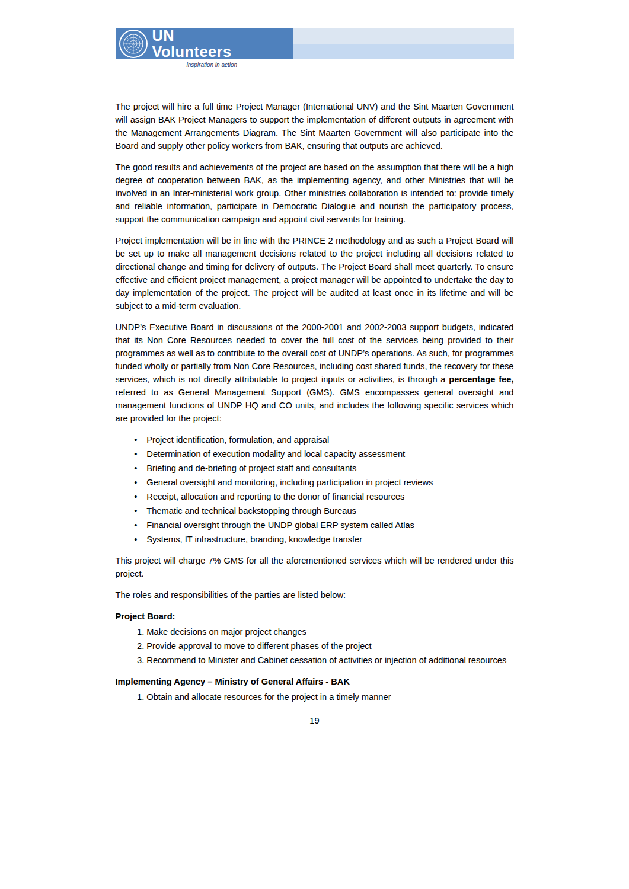UN
Volunteers
inspiration in action
The project will hire a full time Project Manager (International UNV) and the Sint Maarten Government will assign BAK Project Managers to support the implementation of different outputs in agreement with the Management Arrangements Diagram. The Sint Maarten Government will also participate into the Board and supply other policy workers from BAK, ensuring that outputs are achieved.
The good results and achievements of the project are based on the assumption that there will be a high degree of cooperation between BAK, as the implementing agency, and other Ministries that will be involved in an Inter-ministerial work group. Other ministries collaboration is intended to: provide timely and reliable information, participate in Democratic Dialogue and nourish the participatory process, support the communication campaign and appoint civil servants for training.
Project implementation will be in line with the PRINCE 2 methodology and as such a Project Board will be set up to make all management decisions related to the project including all decisions related to directional change and timing for delivery of outputs. The Project Board shall meet quarterly. To ensure effective and efficient project management, a project manager will be appointed to undertake the day to day implementation of the project. The project will be audited at least once in its lifetime and will be subject to a mid-term evaluation.
UNDP’s Executive Board in discussions of the 2000-2001 and 2002-2003 support budgets, indicated that its Non Core Resources needed to cover the full cost of the services being provided to their programmes as well as to contribute to the overall cost of UNDP’s operations. As such, for programmes funded wholly or partially from Non Core Resources, including cost shared funds, the recovery for these services, which is not directly attributable to project inputs or activities, is through a percentage fee, referred to as General Management Support (GMS). GMS encompasses general oversight and management functions of UNDP HQ and CO units, and includes the following specific services which are provided for the project:
Project identification, formulation, and appraisal
Determination of execution modality and local capacity assessment
Briefing and de-briefing of project staff and consultants
General oversight and monitoring, including participation in project reviews
Receipt, allocation and reporting to the donor of financial resources
Thematic and technical backstopping through Bureaus
Financial oversight through the UNDP global ERP system called Atlas
Systems, IT infrastructure, branding, knowledge transfer
This project will charge 7% GMS for all the aforementioned services which will be rendered under this project.
The roles and responsibilities of the parties are listed below:
Project Board:
Make decisions on major project changes
Provide approval to move to different phases of the project
Recommend to Minister and Cabinet cessation of activities or injection of additional resources
Implementing Agency – Ministry of General Affairs - BAK
Obtain and allocate resources for the project in a timely manner
19